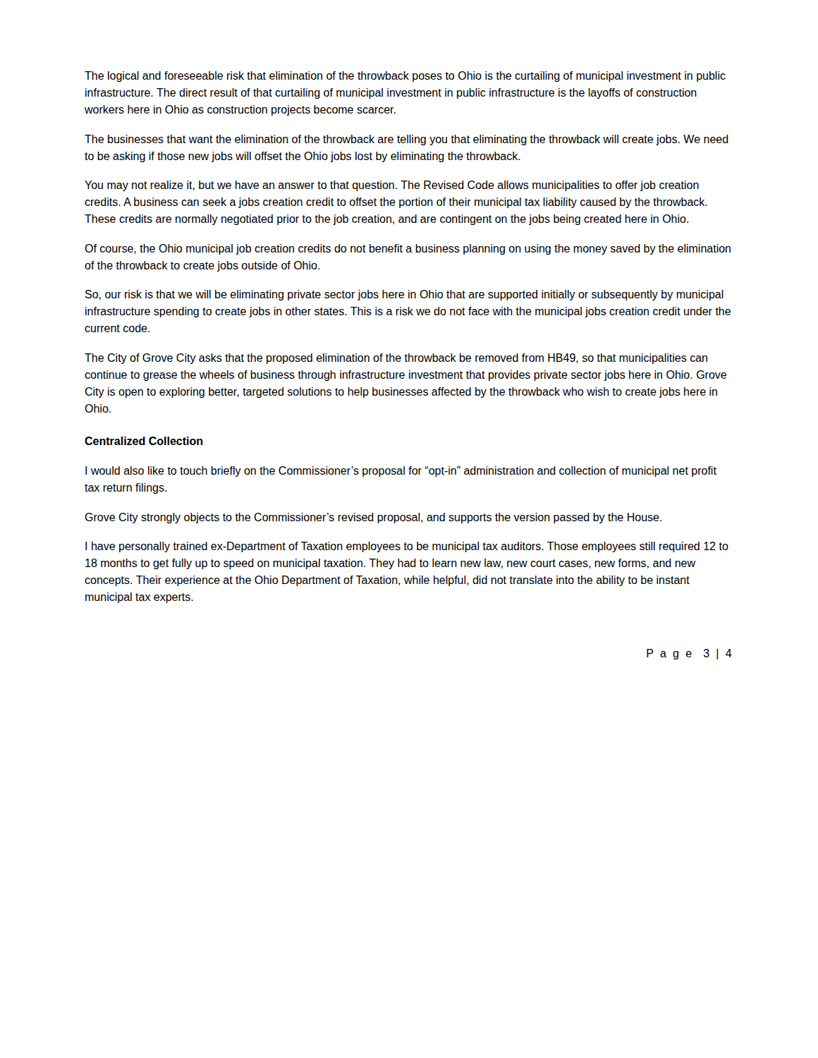The logical and foreseeable risk that elimination of the throwback poses to Ohio is the curtailing of municipal investment in public infrastructure. The direct result of that curtailing of municipal investment in public infrastructure is the layoffs of construction workers here in Ohio as construction projects become scarcer.
The businesses that want the elimination of the throwback are telling you that eliminating the throwback will create jobs. We need to be asking if those new jobs will offset the Ohio jobs lost by eliminating the throwback.
You may not realize it, but we have an answer to that question. The Revised Code allows municipalities to offer job creation credits. A business can seek a jobs creation credit to offset the portion of their municipal tax liability caused by the throwback. These credits are normally negotiated prior to the job creation, and are contingent on the jobs being created here in Ohio.
Of course, the Ohio municipal job creation credits do not benefit a business planning on using the money saved by the elimination of the throwback to create jobs outside of Ohio.
So, our risk is that we will be eliminating private sector jobs here in Ohio that are supported initially or subsequently by municipal infrastructure spending to create jobs in other states. This is a risk we do not face with the municipal jobs creation credit under the current code.
The City of Grove City asks that the proposed elimination of the throwback be removed from HB49, so that municipalities can continue to grease the wheels of business through infrastructure investment that provides private sector jobs here in Ohio. Grove City is open to exploring better, targeted solutions to help businesses affected by the throwback who wish to create jobs here in Ohio.
Centralized Collection
I would also like to touch briefly on the Commissioner’s proposal for “opt-in” administration and collection of municipal net profit tax return filings.
Grove City strongly objects to the Commissioner’s revised proposal, and supports the version passed by the House.
I have personally trained ex-Department of Taxation employees to be municipal tax auditors. Those employees still required 12 to 18 months to get fully up to speed on municipal taxation. They had to learn new law, new court cases, new forms, and new concepts. Their experience at the Ohio Department of Taxation, while helpful, did not translate into the ability to be instant municipal tax experts.
P a g e 3 | 4